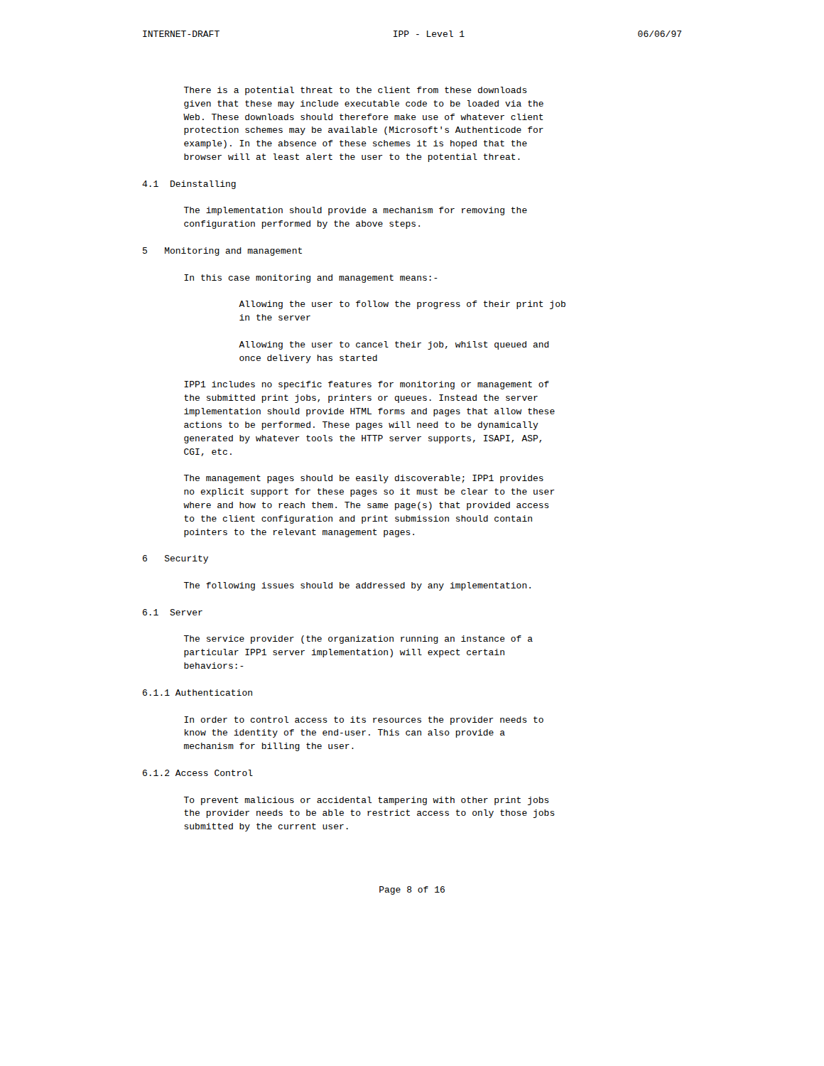INTERNET-DRAFT IPP - Level 1 06/06/97
There is a potential threat to the client from these downloads given that these may include executable code to be loaded via the Web. These downloads should therefore make use of whatever client protection schemes may be available (Microsoft's Authenticode for example). In the absence of these schemes it is hoped that the browser will at least alert the user to the potential threat.
4.1 Deinstalling
The implementation should provide a mechanism for removing the configuration performed by the above steps.
5 Monitoring and management
In this case monitoring and management means:-
Allowing the user to follow the progress of their print job in the server
Allowing the user to cancel their job, whilst queued and once delivery has started
IPP1 includes no specific features for monitoring or management of the submitted print jobs, printers or queues. Instead the server implementation should provide HTML forms and pages that allow these actions to be performed. These pages will need to be dynamically generated by whatever tools the HTTP server supports, ISAPI, ASP, CGI, etc.
The management pages should be easily discoverable; IPP1 provides no explicit support for these pages so it must be clear to the user where and how to reach them. The same page(s) that provided access to the client configuration and print submission should contain pointers to the relevant management pages.
6 Security
The following issues should be addressed by any implementation.
6.1 Server
The service provider (the organization running an instance of a particular IPP1 server implementation) will expect certain behaviors:-
6.1.1 Authentication
In order to control access to its resources the provider needs to know the identity of the end-user. This can also provide a mechanism for billing the user.
6.1.2 Access Control
To prevent malicious or accidental tampering with other print jobs the provider needs to be able to restrict access to only those jobs submitted by the current user.
Page 8 of 16